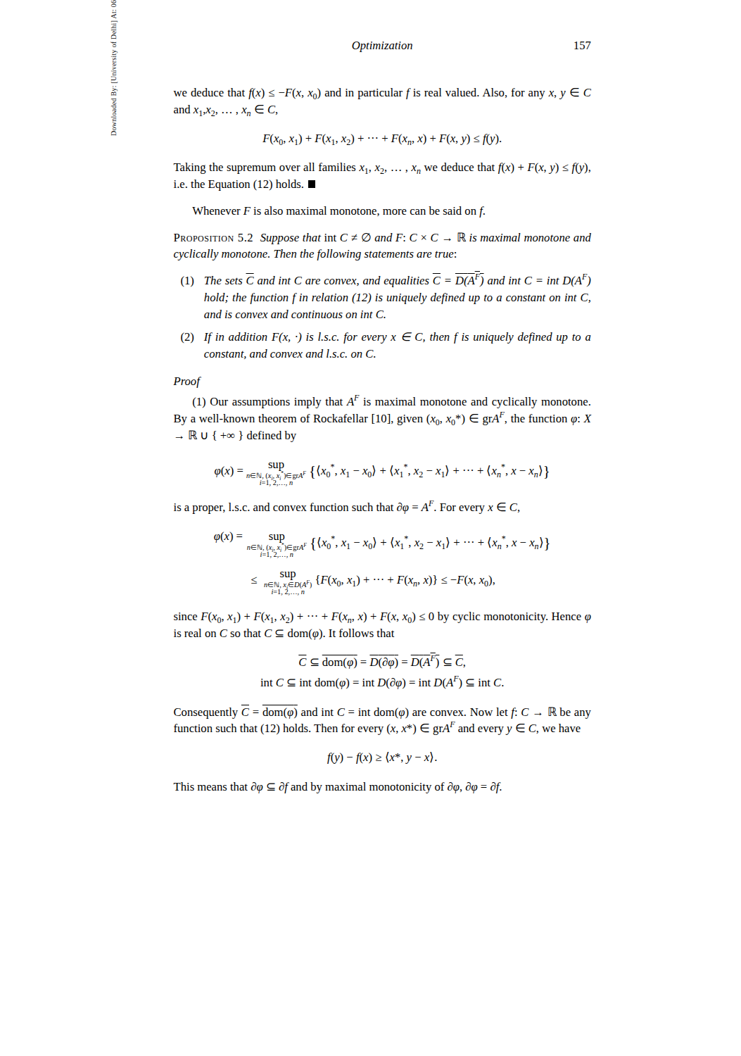Downloaded By: [University of Delhi] At: 06:20 14 February 2010
Optimization 157
we deduce that f(x) ≤ −F(x, x0) and in particular f is real valued. Also, for any x, y ∈ C and x1,x2, … , xn ∈ C,
F(x0, x1) + F(x1, x2) + ··· + F(xn, x) + F(x, y) ≤ f(y).
Taking the supremum over all families x1, x2, … , xn we deduce that f(x) + F(x, y) ≤ f(y), i.e. the Equation (12) holds.
Whenever F is also maximal monotone, more can be said on f.
Proposition 5.2 Suppose that int C ≠ ∅ and F: C × C → ℝ is maximal monotone and cyclically monotone. Then the following statements are true:
(1) The sets C and int C are convex, and equalities C = D(AF) and int C = int D(AF) hold; the function f in relation (12) is uniquely defined up to a constant on int C, and is convex and continuous on int C.
(2) If in addition F(x, ·) is l.s.c. for every x ∈ C, then f is uniquely defined up to a constant, and convex and l.s.c. on C.
Proof
(1) Our assumptions imply that AF is maximal monotone and cyclically monotone. By a well-known theorem of Rockafellar [10], given (x0, x0*) ∈ grAF, the function φ: X → ℝ ∪ { +∞ } defined by
φ(x) = sup n∈ℕ, (xi, xi*)∈grAF i=1, 2,…, n {⟨x0*, x1 − x0⟩ + ⟨x1*, x2 − x1⟩ + ··· + ⟨xn*, x − xn⟩}
is a proper, l.s.c. and convex function such that ∂φ = AF. For every x ∈ C,
φ(x) = sup n∈ℕ, (xi, xi*)∈grAF i=1, 2,…, n {⟨x0*, x1 − x0⟩ + ⟨x1*, x2 − x1⟩ + ··· + ⟨xn*, x − xn⟩} ≤ sup n∈ℕ, xi∈D(AF) i=1, 2,…, n {F(x0, x1) + ··· + F(xn, x)} ≤ −F(x, x0),
since F(x0, x1) + F(x1, x2) + ··· + F(xn, x) + F(x, x0) ≤ 0 by cyclic monotonicity. Hence φ is real on C so that C ⊆ dom(φ). It follows that
C ⊆ dom(φ) = D(∂φ) = D(AF) ⊆ C, int C ⊆ int dom(φ) = int D(∂φ) = int D(AF) ⊆ int C.
Consequently C = dom(φ) and int C = int dom(φ) are convex. Now let f: C → ℝ be any function such that (12) holds. Then for every (x, x*) ∈ grAF and every y ∈ C, we have
f(y) − f(x) ≥ ⟨x*, y − x⟩.
This means that ∂φ ⊆ ∂f and by maximal monotonicity of ∂φ, ∂φ = ∂f.